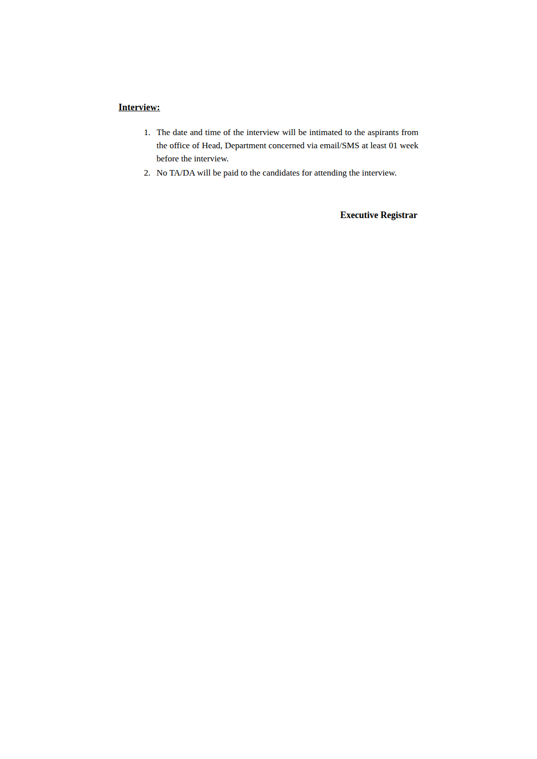Interview:
The date and time of the interview will be intimated to the aspirants from the office of Head, Department concerned via email/SMS at least 01 week before the interview.
No TA/DA will be paid to the candidates for attending the interview.
Executive Registrar